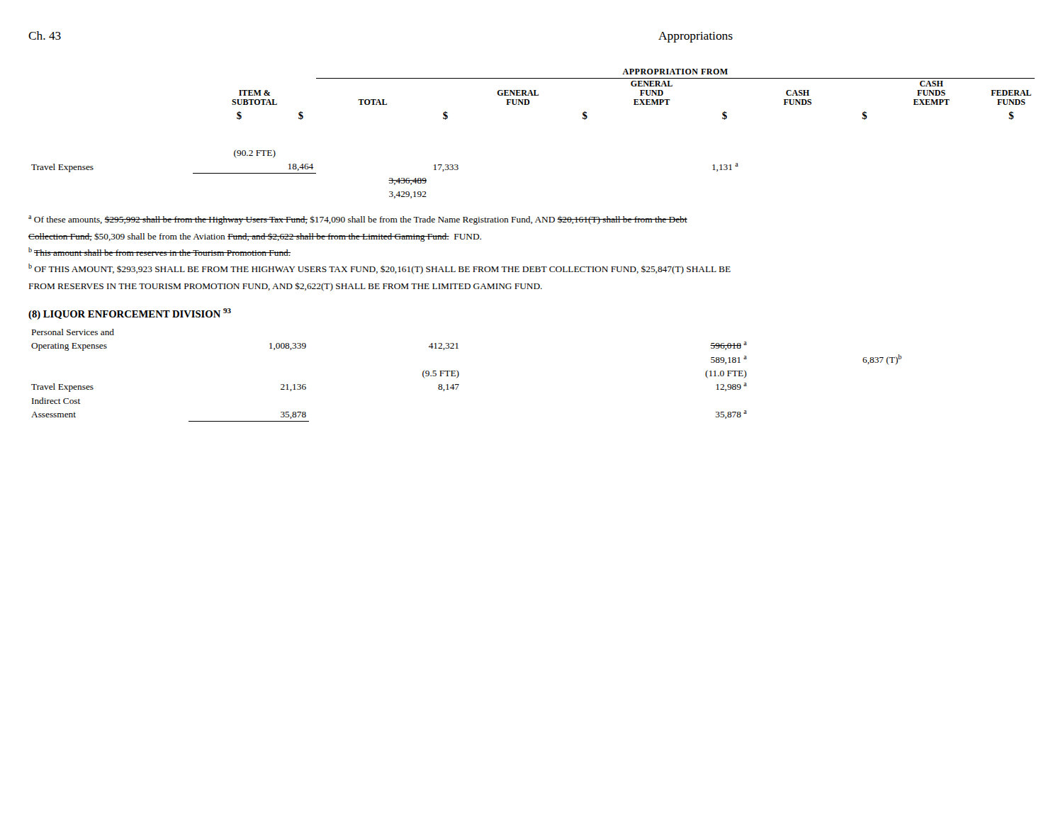Ch. 43
Appropriations
| | | APPROPRIATION FROM |
| | ITEM & SUBTOTAL | TOTAL | | GENERAL FUND | | GENERAL FUND EXEMPT | | CASH FUNDS | | CASH FUNDS EXEMPT | FEDERAL FUNDS |
| | $ | $ | | $ | | $ | | $ | | $ | | $ |
| | (90.2 FTE) | | | | | | | | | | |
| Travel Expenses | 18,464 | | 17,333 | | | | 1,131 a | | | | |
| | | 3,436,489 | | | | | | | | | |
| | | 3,429,192 | | | | | | | | | |
a Of these amounts, $295,992 shall be from the Highway Users Tax Fund, $174,090 shall be from the Trade Name Registration Fund, AND $20,161(T) shall be from the Debt
Collection Fund, $50,309 shall be from the Aviation Fund, and $2,622 shall be from the Limited Gaming Fund. FUND.
b This amount shall be from reserves in the Tourism Promotion Fund.
b OF THIS AMOUNT, $293,923 SHALL BE FROM THE HIGHWAY USERS TAX FUND, $20,161(T) SHALL BE FROM THE DEBT COLLECTION FUND, $25,847(T) SHALL BE
FROM RESERVES IN THE TOURISM PROMOTION FUND, AND $2,622(T) SHALL BE FROM THE LIMITED GAMING FUND.
(8) LIQUOR ENFORCEMENT DIVISION 93
| Personal Services and | | | | | | | | | | | |
| Operating Expenses | 1,008,339 | | 412,321 | | | | 596,018 a | | | | |
| | | | | | | | 589,181 a | | 6,837 (T) b | | |
| | | | (9.5 FTE) | | | | (11.0 FTE) | | | | |
| Travel Expenses | 21,136 | | 8,147 | | | | 12,989 a | | | | |
| Indirect Cost | | | | | | | | | | | |
| Assessment | 35,878 | | | | | | 35,878 a | | | | |